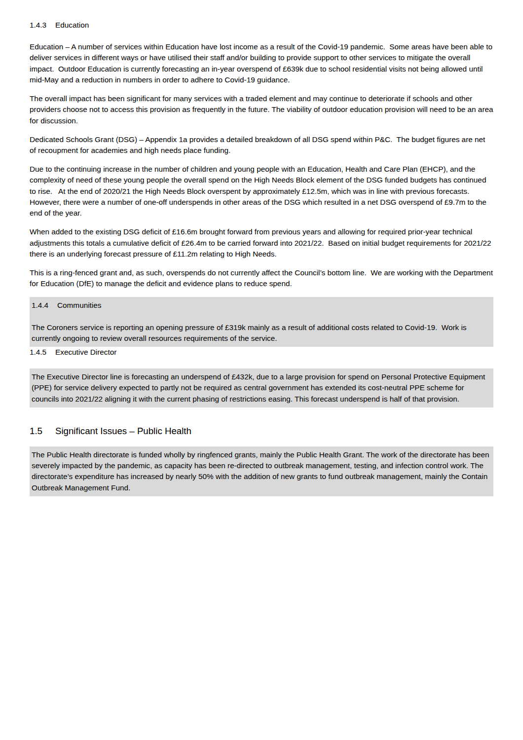1.4.3 Education
Education – A number of services within Education have lost income as a result of the Covid-19 pandemic. Some areas have been able to deliver services in different ways or have utilised their staff and/or building to provide support to other services to mitigate the overall impact. Outdoor Education is currently forecasting an in-year overspend of £639k due to school residential visits not being allowed until mid-May and a reduction in numbers in order to adhere to Covid-19 guidance.
The overall impact has been significant for many services with a traded element and may continue to deteriorate if schools and other providers choose not to access this provision as frequently in the future. The viability of outdoor education provision will need to be an area for discussion.
Dedicated Schools Grant (DSG) – Appendix 1a provides a detailed breakdown of all DSG spend within P&C. The budget figures are net of recoupment for academies and high needs place funding.
Due to the continuing increase in the number of children and young people with an Education, Health and Care Plan (EHCP), and the complexity of need of these young people the overall spend on the High Needs Block element of the DSG funded budgets has continued to rise. At the end of 2020/21 the High Needs Block overspent by approximately £12.5m, which was in line with previous forecasts. However, there were a number of one-off underspends in other areas of the DSG which resulted in a net DSG overspend of £9.7m to the end of the year.
When added to the existing DSG deficit of £16.6m brought forward from previous years and allowing for required prior-year technical adjustments this totals a cumulative deficit of £26.4m to be carried forward into 2021/22. Based on initial budget requirements for 2021/22 there is an underlying forecast pressure of £11.2m relating to High Needs.
This is a ring-fenced grant and, as such, overspends do not currently affect the Council’s bottom line. We are working with the Department for Education (DfE) to manage the deficit and evidence plans to reduce spend.
1.4.4 Communities
The Coroners service is reporting an opening pressure of £319k mainly as a result of additional costs related to Covid-19. Work is currently ongoing to review overall resources requirements of the service.
1.4.5 Executive Director
The Executive Director line is forecasting an underspend of £432k, due to a large provision for spend on Personal Protective Equipment (PPE) for service delivery expected to partly not be required as central government has extended its cost-neutral PPE scheme for councils into 2021/22 aligning it with the current phasing of restrictions easing. This forecast underspend is half of that provision.
1.5 Significant Issues – Public Health
The Public Health directorate is funded wholly by ringfenced grants, mainly the Public Health Grant. The work of the directorate has been severely impacted by the pandemic, as capacity has been re-directed to outbreak management, testing, and infection control work. The directorate’s expenditure has increased by nearly 50% with the addition of new grants to fund outbreak management, mainly the Contain Outbreak Management Fund.